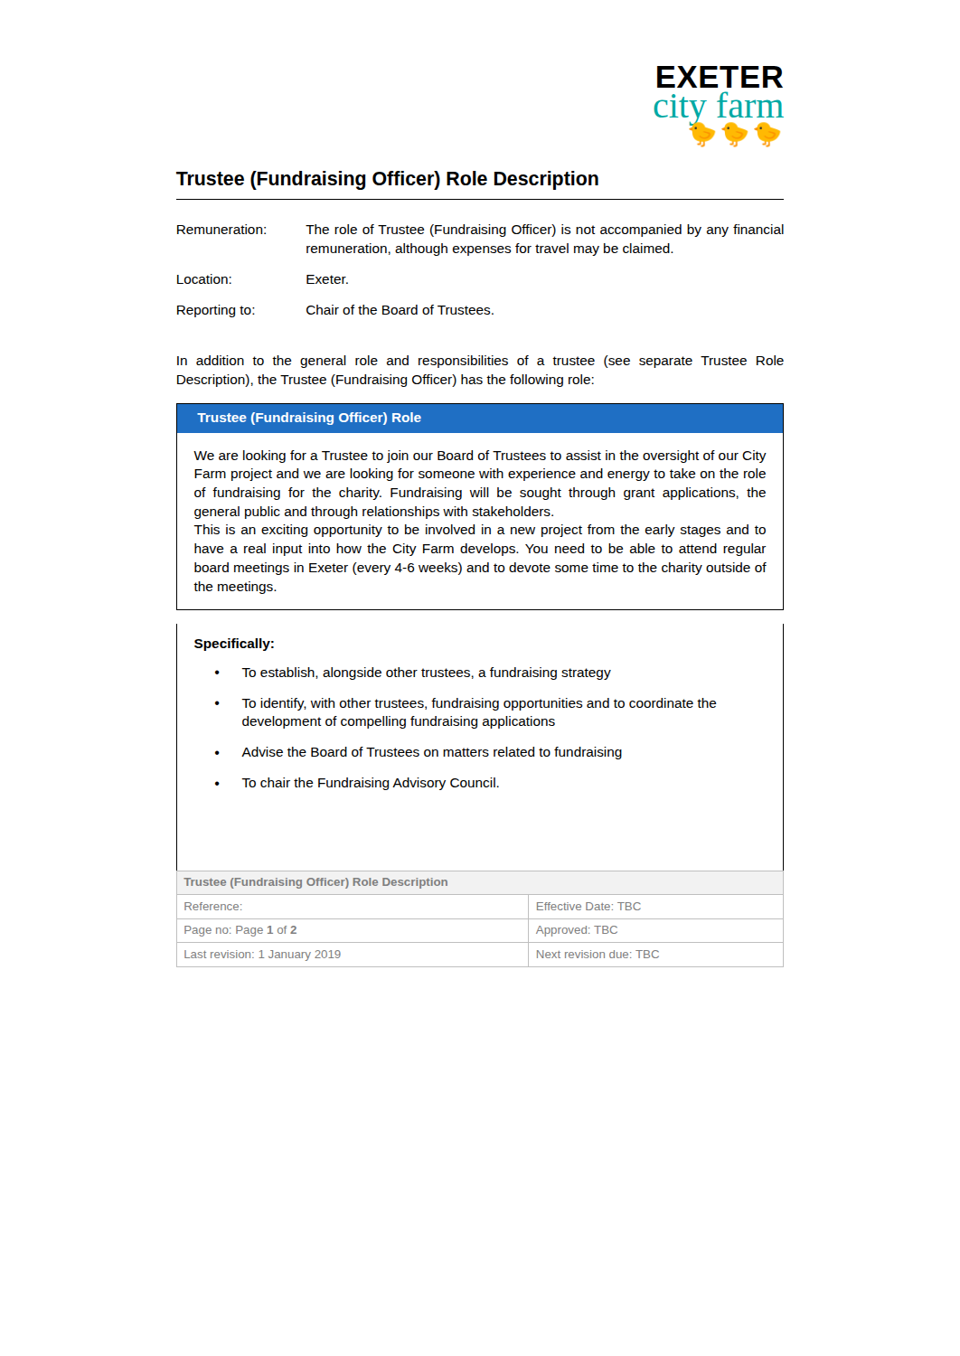EXETER city farm 🐤🐤🐤
Trustee (Fundraising Officer) Role Description
| Remuneration: | The role of Trustee (Fundraising Officer) is not accompanied by any financial remuneration, although expenses for travel may be claimed. |
| Location: | Exeter. |
| Reporting to: | Chair of the Board of Trustees. |
In addition to the general role and responsibilities of a trustee (see separate Trustee Role Description), the Trustee (Fundraising Officer) has the following role:
Trustee (Fundraising Officer) Role
We are looking for a Trustee to join our Board of Trustees to assist in the oversight of our City Farm project and we are looking for someone with experience and energy to take on the role of fundraising for the charity. Fundraising will be sought through grant applications, the general public and through relationships with stakeholders.
This is an exciting opportunity to be involved in a new project from the early stages and to have a real input into how the City Farm develops. You need to be able to attend regular board meetings in Exeter (every 4-6 weeks) and to devote some time to the charity outside of the meetings.
Specifically:
To establish, alongside other trustees, a fundraising strategy
To identify, with other trustees, fundraising opportunities and to coordinate the development of compelling fundraising applications
Advise the Board of Trustees on matters related to fundraising
To chair the Fundraising Advisory Council.
| Trustee (Fundraising Officer) Role Description |
| Reference: | Effective Date: TBC |
| Page no: Page 1 of 2 | Approved: TBC |
| Last revision: 1 January 2019 | Next revision due: TBC |